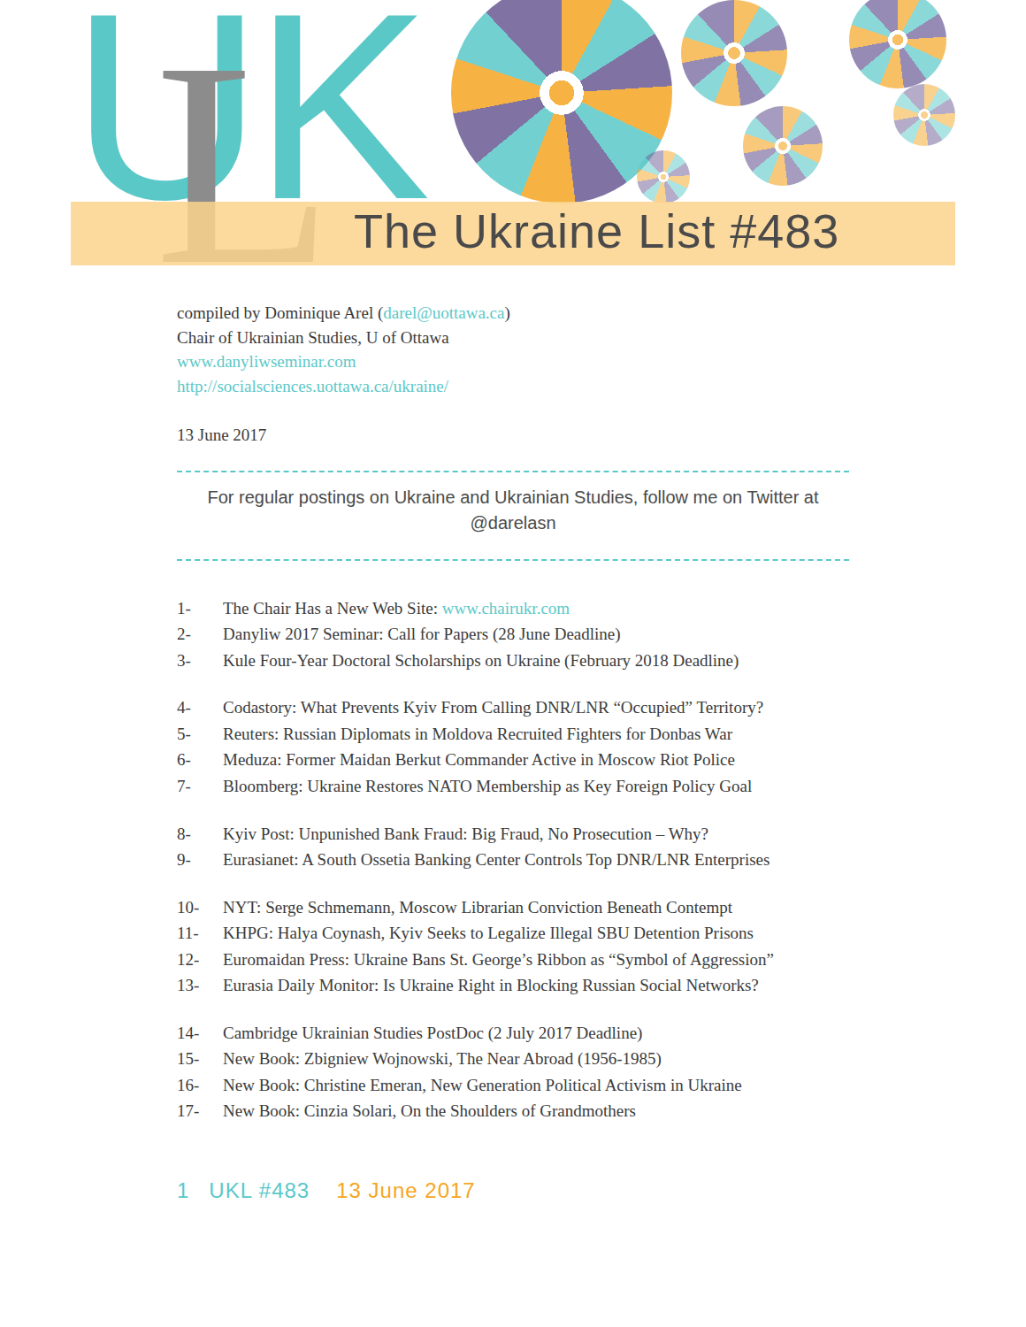UK
L
The Ukraine List #483
compiled by Dominique Arel (darel@uottawa.ca)
Chair of Ukrainian Studies, U of Ottawa
www.danyliwseminar.com
http://socialsciences.uottawa.ca/ukraine/
13 June 2017
For regular postings on Ukraine and Ukrainian Studies, follow me on Twitter at @darelasn
1-The Chair Has a New Web Site: www.chairukr.com
2-Danyliw 2017 Seminar: Call for Papers (28 June Deadline)
3-Kule Four-Year Doctoral Scholarships on Ukraine (February 2018 Deadline)
4-Codastory: What Prevents Kyiv From Calling DNR/LNR “Occupied” Territory?
5-Reuters: Russian Diplomats in Moldova Recruited Fighters for Donbas War
6-Meduza: Former Maidan Berkut Commander Active in Moscow Riot Police
7-Bloomberg: Ukraine Restores NATO Membership as Key Foreign Policy Goal
8-Kyiv Post: Unpunished Bank Fraud: Big Fraud, No Prosecution – Why?
9-Eurasianet: A South Ossetia Banking Center Controls Top DNR/LNR Enterprises
10-NYT: Serge Schmemann, Moscow Librarian Conviction Beneath Contempt
11-KHPG: Halya Coynash, Kyiv Seeks to Legalize Illegal SBU Detention Prisons
12-Euromaidan Press: Ukraine Bans St. George’s Ribbon as “Symbol of Aggression”
13-Eurasia Daily Monitor: Is Ukraine Right in Blocking Russian Social Networks?
14-Cambridge Ukrainian Studies PostDoc (2 July 2017 Deadline)
15-New Book: Zbigniew Wojnowski, The Near Abroad (1956-1985)
16-New Book: Christine Emeran, New Generation Political Activism in Ukraine
17-New Book: Cinzia Solari, On the Shoulders of Grandmothers
1 UKL #48313 June 2017